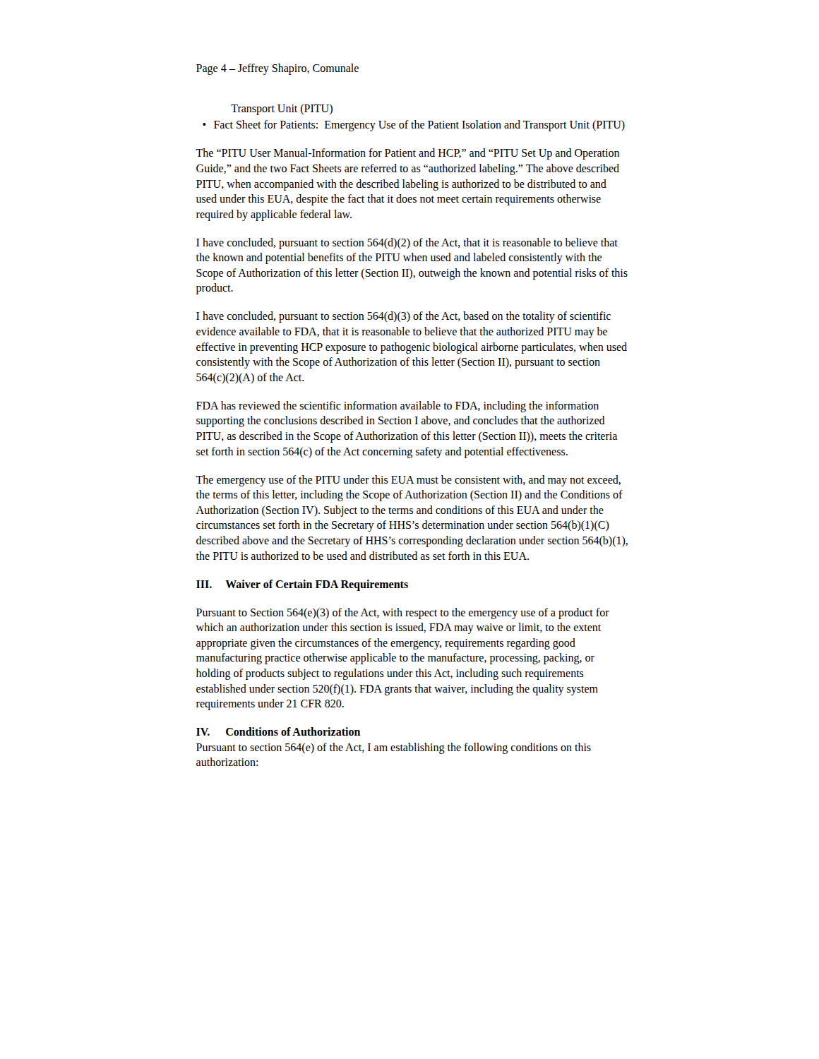Page 4 – Jeffrey Shapiro, Comunale
Transport Unit (PITU)
Fact Sheet for Patients: Emergency Use of the Patient Isolation and Transport Unit (PITU)
The “PITU User Manual-Information for Patient and HCP,” and “PITU Set Up and Operation Guide,” and the two Fact Sheets are referred to as “authorized labeling.” The above described PITU, when accompanied with the described labeling is authorized to be distributed to and used under this EUA, despite the fact that it does not meet certain requirements otherwise required by applicable federal law.
I have concluded, pursuant to section 564(d)(2) of the Act, that it is reasonable to believe that the known and potential benefits of the PITU when used and labeled consistently with the Scope of Authorization of this letter (Section II), outweigh the known and potential risks of this product.
I have concluded, pursuant to section 564(d)(3) of the Act, based on the totality of scientific evidence available to FDA, that it is reasonable to believe that the authorized PITU may be effective in preventing HCP exposure to pathogenic biological airborne particulates, when used consistently with the Scope of Authorization of this letter (Section II), pursuant to section 564(c)(2)(A) of the Act.
FDA has reviewed the scientific information available to FDA, including the information supporting the conclusions described in Section I above, and concludes that the authorized PITU, as described in the Scope of Authorization of this letter (Section II)), meets the criteria set forth in section 564(c) of the Act concerning safety and potential effectiveness.
The emergency use of the PITU under this EUA must be consistent with, and may not exceed, the terms of this letter, including the Scope of Authorization (Section II) and the Conditions of Authorization (Section IV). Subject to the terms and conditions of this EUA and under the circumstances set forth in the Secretary of HHS’s determination under section 564(b)(1)(C) described above and the Secretary of HHS’s corresponding declaration under section 564(b)(1), the PITU is authorized to be used and distributed as set forth in this EUA.
III. Waiver of Certain FDA Requirements
Pursuant to Section 564(e)(3) of the Act, with respect to the emergency use of a product for which an authorization under this section is issued, FDA may waive or limit, to the extent appropriate given the circumstances of the emergency, requirements regarding good manufacturing practice otherwise applicable to the manufacture, processing, packing, or holding of products subject to regulations under this Act, including such requirements established under section 520(f)(1). FDA grants that waiver, including the quality system requirements under 21 CFR 820.
IV. Conditions of Authorization
Pursuant to section 564(e) of the Act, I am establishing the following conditions on this authorization: